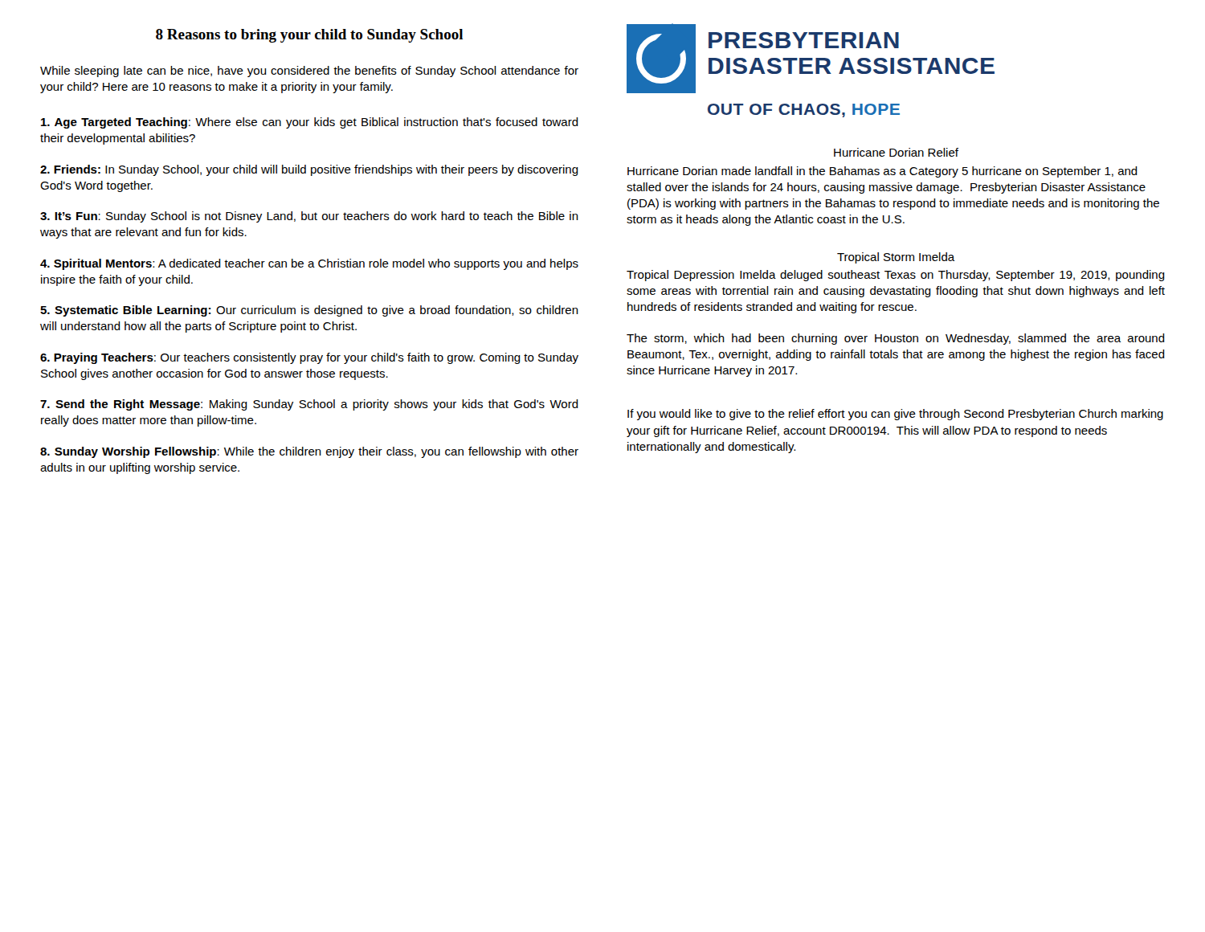8 Reasons to bring your child to Sunday School
While sleeping late can be nice, have you considered the benefits of Sunday School attendance for your child? Here are 10 reasons to make it a priority in your family.
1. Age Targeted Teaching: Where else can your kids get Biblical instruction that's focused toward their developmental abilities?
2. Friends: In Sunday School, your child will build positive friendships with their peers by discovering God's Word together.
3. It’s Fun: Sunday School is not Disney Land, but our teachers do work hard to teach the Bible in ways that are relevant and fun for kids.
4. Spiritual Mentors: A dedicated teacher can be a Christian role model who supports you and helps inspire the faith of your child.
5. Systematic Bible Learning: Our curriculum is designed to give a broad foundation, so children will understand how all the parts of Scripture point to Christ.
6. Praying Teachers: Our teachers consistently pray for your child's faith to grow. Coming to Sunday School gives another occasion for God to answer those requests.
7. Send the Right Message: Making Sunday School a priority shows your kids that God's Word really does matter more than pillow-time.
8. Sunday Worship Fellowship: While the children enjoy their class, you can fellowship with other adults in our uplifting worship service.
PRESBYTERIAN
DISASTER ASSISTANCE
OUT OF CHAOS, HOPE
Hurricane Dorian Relief
Hurricane Dorian made landfall in the Bahamas as a Category 5 hurricane on September 1, and stalled over the islands for 24 hours, causing massive damage. Presbyterian Disaster Assistance (PDA) is working with partners in the Bahamas to respond to immediate needs and is monitoring the storm as it heads along the Atlantic coast in the U.S.
Tropical Storm Imelda
Tropical Depression Imelda deluged southeast Texas on Thursday, September 19, 2019, pounding some areas with torrential rain and causing devastating flooding that shut down highways and left hundreds of residents stranded and waiting for rescue.
The storm, which had been churning over Houston on Wednesday, slammed the area around Beaumont, Tex., overnight, adding to rainfall totals that are among the highest the region has faced since Hurricane Harvey in 2017.
If you would like to give to the relief effort you can give through Second Presbyterian Church marking your gift for Hurricane Relief, account DR000194. This will allow PDA to respond to needs internationally and domestically.